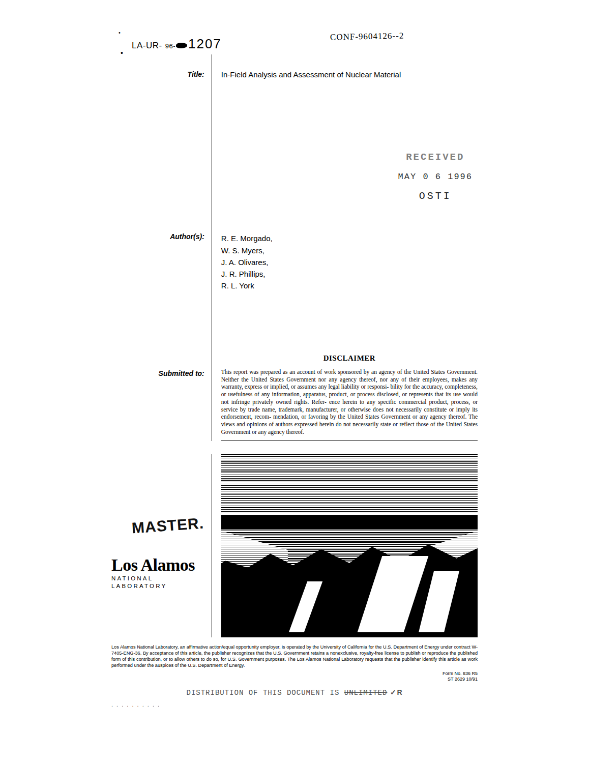•
•
LA-UR-96- 1207
CONF-9604126--2
Title:
Author(s):
Submitted to:
In-Field Analysis and Assessment of Nuclear Material
RECEIVED
MAY 0 6 1996
OSTI
R. E. Morgado,
W. S. Myers,
J. A. Olivares,
J. R. Phillips,
R. L. York
DISCLAIMER
This report was prepared as an account of work sponsored by an agency of the United States Government. Neither the United States Government nor any agency thereof, nor any of their employees, makes any warranty, express or implied, or assumes any legal liability or responsi- bility for the accuracy, completeness, or usefulness of any information, apparatus, product, or process disclosed, or represents that its use would not infringe privately owned rights. Refer- ence herein to any specific commercial product, process, or service by trade name, trademark, manufacturer, or otherwise does not necessarily constitute or imply its endorsement, recom- mendation, or favoring by the United States Government or any agency thereof. The views and opinions of authors expressed herein do not necessarily state or reflect those of the United States Government or any agency thereof.
MASTER.
Los Alamos
NATIONAL LABORATORY
Los Alamos National Laboratory, an affirmative action/equal opportunity employer, is operated by the University of California for the U.S. Department of Energy under contract W-7405-ENG-36. By acceptance of this article, the publisher recognizes that the U.S. Government retains a nonexclusive, royalty-free license to publish or reproduce the published form of this contribution, or to allow others to do so, for U.S. Government purposes. The Los Alamos National Laboratory requests that the publisher identify this article as work performed under the auspices of the U.S. Department of Energy.
Form No. 836 R5
ST 2629 10/91
DISTRIBUTION OF THIS DOCUMENT IS UNLIMITED✓R
. . . . . . . . . .